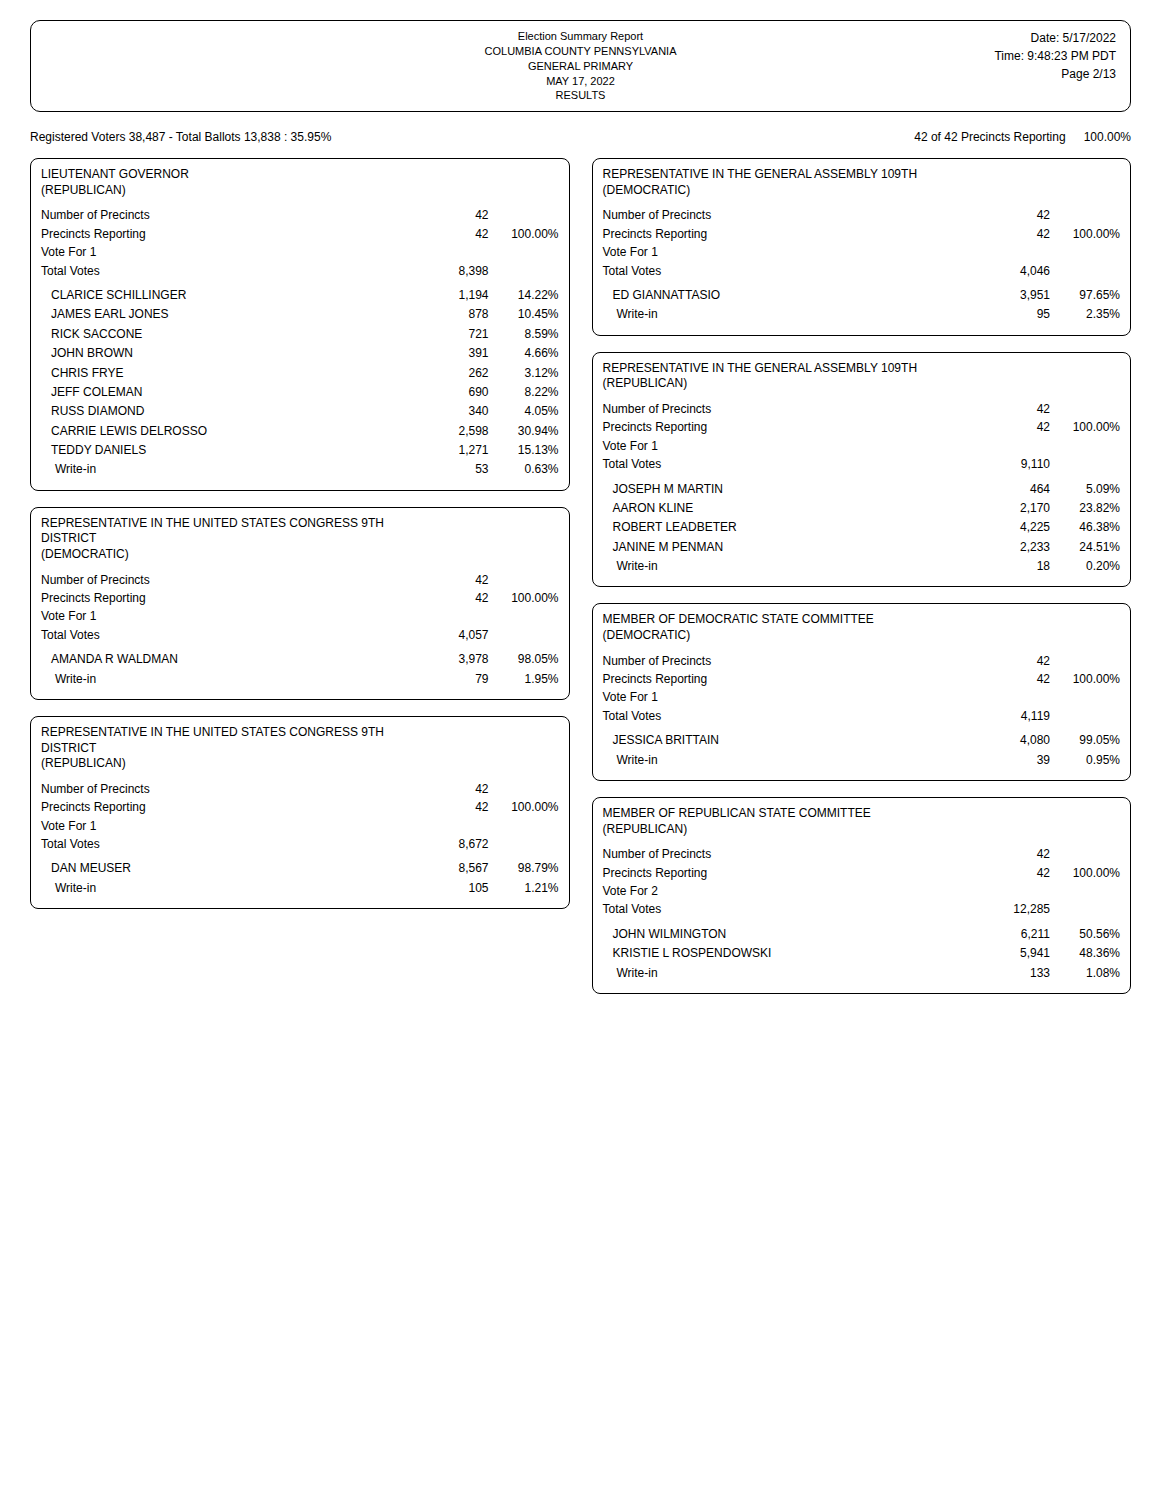Election Summary Report
COLUMBIA COUNTY PENNSYLVANIA
GENERAL PRIMARY
MAY 17, 2022
RESULTS
Date: 5/17/2022
Time: 9:48:23 PM PDT
Page 2/13
Registered Voters 38,487 - Total Ballots 13,838 : 35.95%
42 of 42 Precincts Reporting 100.00%
LIEUTENANT GOVERNOR
(REPUBLICAN)
| Number of Precincts | 42 | |
| Precincts Reporting | 42 | 100.00% |
| Vote For 1 | | |
| Total Votes | 8,398 | |
| CLARICE SCHILLINGER | 1,194 | 14.22% |
| JAMES EARL JONES | 878 | 10.45% |
| RICK SACCONE | 721 | 8.59% |
| JOHN BROWN | 391 | 4.66% |
| CHRIS FRYE | 262 | 3.12% |
| JEFF COLEMAN | 690 | 8.22% |
| RUSS DIAMOND | 340 | 4.05% |
| CARRIE LEWIS DELROSSO | 2,598 | 30.94% |
| TEDDY DANIELS | 1,271 | 15.13% |
| Write-in | 53 | 0.63% |
REPRESENTATIVE IN THE UNITED STATES CONGRESS 9TH
DISTRICT
(DEMOCRATIC)
| Number of Precincts | 42 | |
| Precincts Reporting | 42 | 100.00% |
| Vote For 1 | | |
| Total Votes | 4,057 | |
| AMANDA R WALDMAN | 3,978 | 98.05% |
| Write-in | 79 | 1.95% |
REPRESENTATIVE IN THE UNITED STATES CONGRESS 9TH
DISTRICT
(REPUBLICAN)
| Number of Precincts | 42 | |
| Precincts Reporting | 42 | 100.00% |
| Vote For 1 | | |
| Total Votes | 8,672 | |
| DAN MEUSER | 8,567 | 98.79% |
| Write-in | 105 | 1.21% |
REPRESENTATIVE IN THE GENERAL ASSEMBLY 109TH
(DEMOCRATIC)
| Number of Precincts | 42 | |
| Precincts Reporting | 42 | 100.00% |
| Vote For 1 | | |
| Total Votes | 4,046 | |
| ED GIANNATTASIO | 3,951 | 97.65% |
| Write-in | 95 | 2.35% |
REPRESENTATIVE IN THE GENERAL ASSEMBLY 109TH
(REPUBLICAN)
| Number of Precincts | 42 | |
| Precincts Reporting | 42 | 100.00% |
| Vote For 1 | | |
| Total Votes | 9,110 | |
| JOSEPH M MARTIN | 464 | 5.09% |
| AARON KLINE | 2,170 | 23.82% |
| ROBERT LEADBETER | 4,225 | 46.38% |
| JANINE M PENMAN | 2,233 | 24.51% |
| Write-in | 18 | 0.20% |
MEMBER OF DEMOCRATIC STATE COMMITTEE
(DEMOCRATIC)
| Number of Precincts | 42 | |
| Precincts Reporting | 42 | 100.00% |
| Vote For 1 | | |
| Total Votes | 4,119 | |
| JESSICA BRITTAIN | 4,080 | 99.05% |
| Write-in | 39 | 0.95% |
MEMBER OF REPUBLICAN STATE COMMITTEE
(REPUBLICAN)
| Number of Precincts | 42 | |
| Precincts Reporting | 42 | 100.00% |
| Vote For 2 | | |
| Total Votes | 12,285 | |
| JOHN WILMINGTON | 6,211 | 50.56% |
| KRISTIE L ROSPENDOWSKI | 5,941 | 48.36% |
| Write-in | 133 | 1.08% |